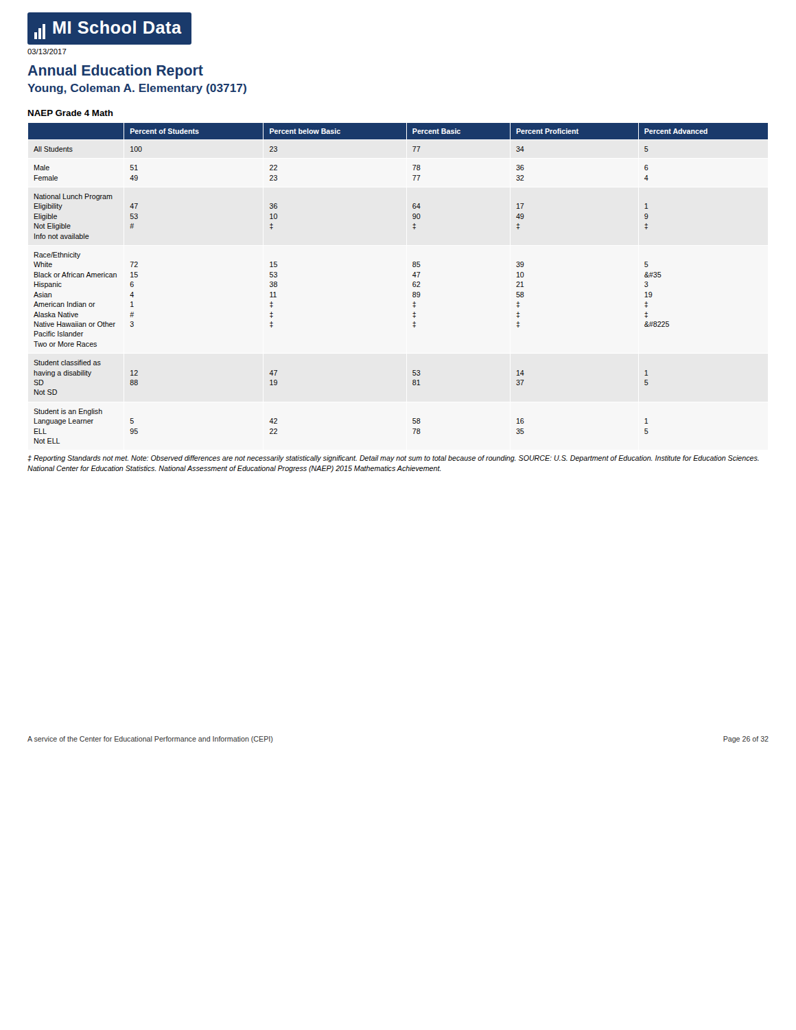MI School Data
03/13/2017
Annual Education Report
Young, Coleman A. Elementary (03717)
NAEP Grade 4 Math
| | Percent of Students | Percent below Basic | Percent Basic | Percent Proficient | Percent Advanced |
| --- | --- | --- | --- | --- | --- |
| All Students | 100 | 23 | 77 | 34 | 5 |
| Male Female | 51 49 | 22 23 | 78 77 | 36 32 | 6 4 |
| National Lunch Program Eligibility Eligible Not Eligible Info not available | 47 53 # | 36 10 ‡ | 64 90 ‡ | 17 49 ‡ | 1 9 ‡ |
| Race/Ethnicity White Black or African American Hispanic Asian American Indian or Alaska Native Native Hawaiian or Other Pacific Islander Two or More Races | 72 15 6 4 1 # 3 | 15 53 38 11 ‡ ‡ ‡ | 85 47 62 89 ‡ ‡ ‡ | 39 10 21 58 ‡ ‡ ‡ | 5 &#35 3 19 ‡ ‡ &#8225 |
| Student classified as having a disability SD Not SD | 12 88 | 47 19 | 53 81 | 14 37 | 1 5 |
| Student is an English Language Learner ELL Not ELL | 5 95 | 42 22 | 58 78 | 16 35 | 1 5 |
‡ Reporting Standards not met. Note: Observed differences are not necessarily statistically significant. Detail may not sum to total because of rounding. SOURCE: U.S. Department of Education. Institute for Education Sciences. National Center for Education Statistics. National Assessment of Educational Progress (NAEP) 2015 Mathematics Achievement.
A service of the Center for Educational Performance and Information (CEPI)
Page 26 of 32